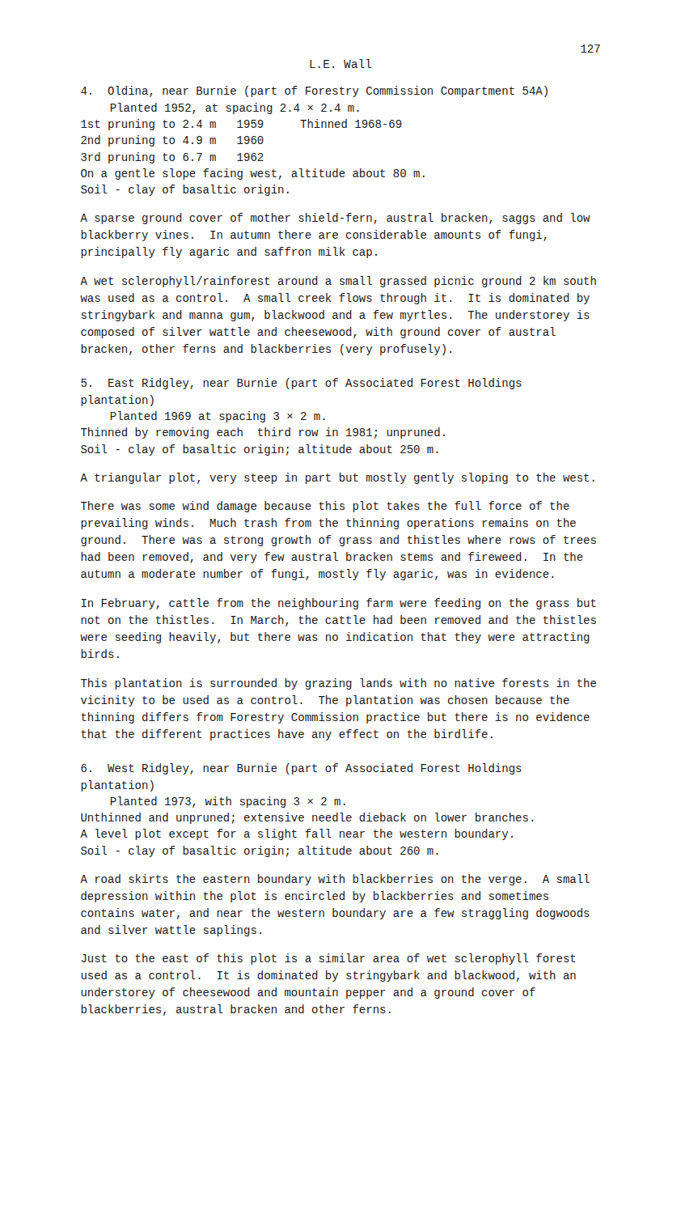127
L.E. Wall
4. Oldina, near Burnie (part of Forestry Commission Compartment 54A)
Planted 1952, at spacing 2.4 × 2.4 m.
| 1st pruning to 2.4 m 1959 | Thinned 1968-69 |
| 2nd pruning to 4.9 m 1960 | |
| 3rd pruning to 6.7 m 1962 | |
On a gentle slope facing west, altitude about 80 m.
Soil - clay of basaltic origin.
A sparse ground cover of mother shield-fern, austral bracken, saggs and low blackberry vines. In autumn there are considerable amounts of fungi, principally fly agaric and saffron milk cap.
A wet sclerophyll/rainforest around a small grassed picnic ground 2 km south was used as a control. A small creek flows through it. It is dominated by stringybark and manna gum, blackwood and a few myrtles. The understorey is composed of silver wattle and cheesewood, with ground cover of austral bracken, other ferns and blackberries (very profusely).
5. East Ridgley, near Burnie (part of Associated Forest Holdings plantation)
Planted 1969 at spacing 3 × 2 m.
Thinned by removing each third row in 1981; unpruned.
Soil - clay of basaltic origin; altitude about 250 m.
A triangular plot, very steep in part but mostly gently sloping to the west.
There was some wind damage because this plot takes the full force of the prevailing winds. Much trash from the thinning operations remains on the ground. There was a strong growth of grass and thistles where rows of trees had been removed, and very few austral bracken stems and fireweed. In the autumn a moderate number of fungi, mostly fly agaric, was in evidence.
In February, cattle from the neighbouring farm were feeding on the grass but not on the thistles. In March, the cattle had been removed and the thistles were seeding heavily, but there was no indication that they were attracting birds.
This plantation is surrounded by grazing lands with no native forests in the vicinity to be used as a control. The plantation was chosen because the thinning differs from Forestry Commission practice but there is no evidence that the different practices have any effect on the birdlife.
6. West Ridgley, near Burnie (part of Associated Forest Holdings plantation)
Planted 1973, with spacing 3 × 2 m.
Unthinned and unpruned; extensive needle dieback on lower branches.
A level plot except for a slight fall near the western boundary.
Soil - clay of basaltic origin; altitude about 260 m.
A road skirts the eastern boundary with blackberries on the verge. A small depression within the plot is encircled by blackberries and sometimes contains water, and near the western boundary are a few straggling dogwoods and silver wattle saplings.
Just to the east of this plot is a similar area of wet sclerophyll forest used as a control. It is dominated by stringybark and blackwood, with an understorey of cheesewood and mountain pepper and a ground cover of blackberries, austral bracken and other ferns.